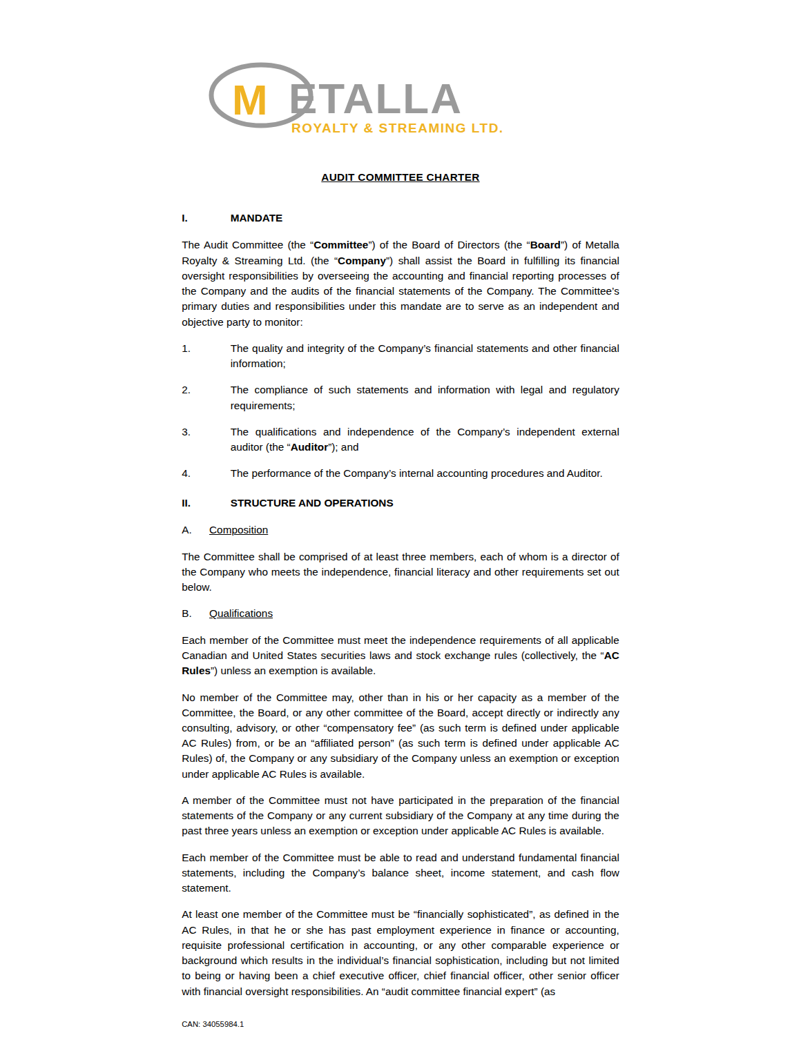M ETALLA ROYALTY & STREAMING LTD.
AUDIT COMMITTEE CHARTER
I. MANDATE
The Audit Committee (the “Committee”) of the Board of Directors (the “Board”) of Metalla Royalty & Streaming Ltd. (the “Company”) shall assist the Board in fulfilling its financial oversight responsibilities by overseeing the accounting and financial reporting processes of the Company and the audits of the financial statements of the Company. The Committee’s primary duties and responsibilities under this mandate are to serve as an independent and objective party to monitor:
1. The quality and integrity of the Company’s financial statements and other financial information;
2. The compliance of such statements and information with legal and regulatory requirements;
3. The qualifications and independence of the Company’s independent external auditor (the “Auditor”); and
4. The performance of the Company’s internal accounting procedures and Auditor.
II. STRUCTURE AND OPERATIONS
A. Composition
The Committee shall be comprised of at least three members, each of whom is a director of the Company who meets the independence, financial literacy and other requirements set out below.
B. Qualifications
Each member of the Committee must meet the independence requirements of all applicable Canadian and United States securities laws and stock exchange rules (collectively, the “AC Rules”) unless an exemption is available.
No member of the Committee may, other than in his or her capacity as a member of the Committee, the Board, or any other committee of the Board, accept directly or indirectly any consulting, advisory, or other “compensatory fee” (as such term is defined under applicable AC Rules) from, or be an “affiliated person” (as such term is defined under applicable AC Rules) of, the Company or any subsidiary of the Company unless an exemption or exception under applicable AC Rules is available.
A member of the Committee must not have participated in the preparation of the financial statements of the Company or any current subsidiary of the Company at any time during the past three years unless an exemption or exception under applicable AC Rules is available.
Each member of the Committee must be able to read and understand fundamental financial statements, including the Company’s balance sheet, income statement, and cash flow statement.
At least one member of the Committee must be “financially sophisticated”, as defined in the AC Rules, in that he or she has past employment experience in finance or accounting, requisite professional certification in accounting, or any other comparable experience or background which results in the individual’s financial sophistication, including but not limited to being or having been a chief executive officer, chief financial officer, other senior officer with financial oversight responsibilities. An “audit committee financial expert” (as
CAN: 34055984.1